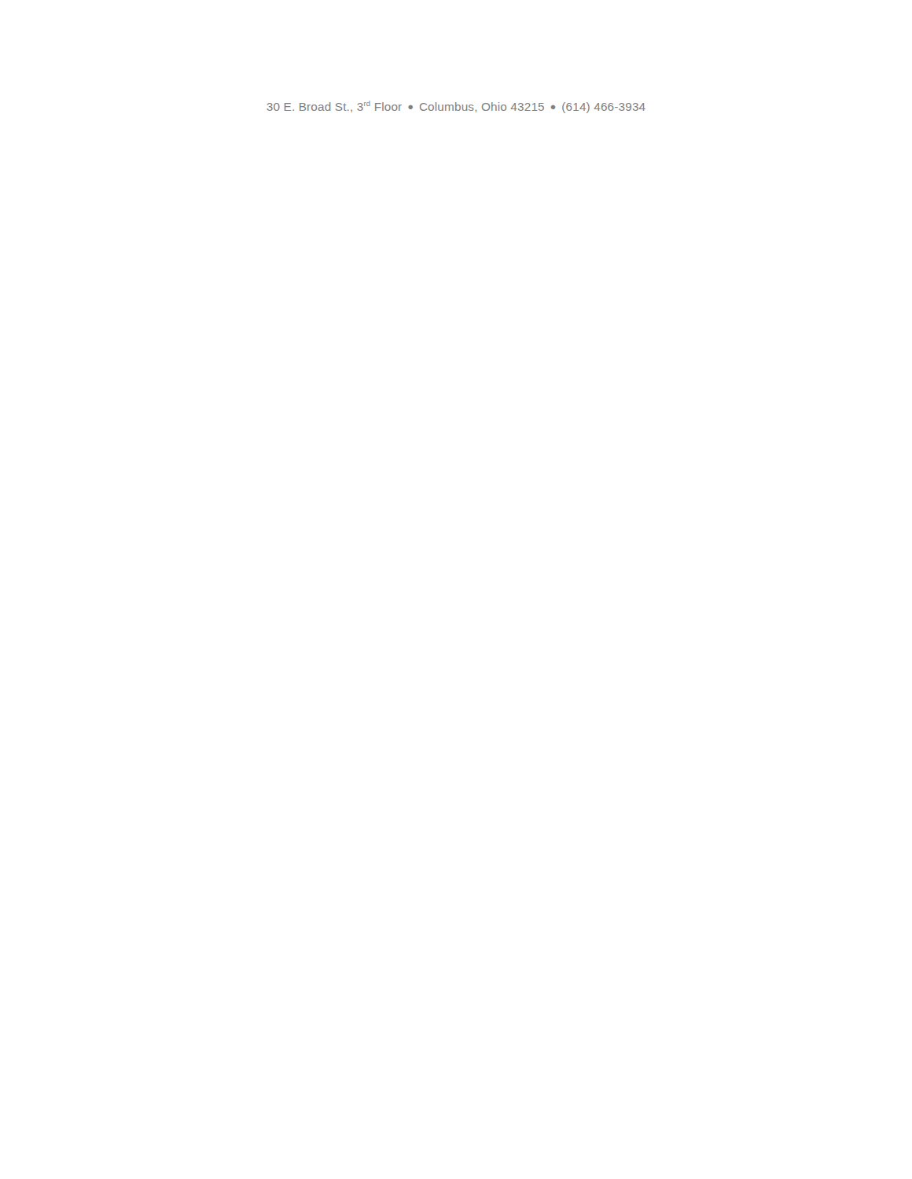30 E. Broad St., 3rd Floor ● Columbus, Ohio 43215 ● (614) 466-3934